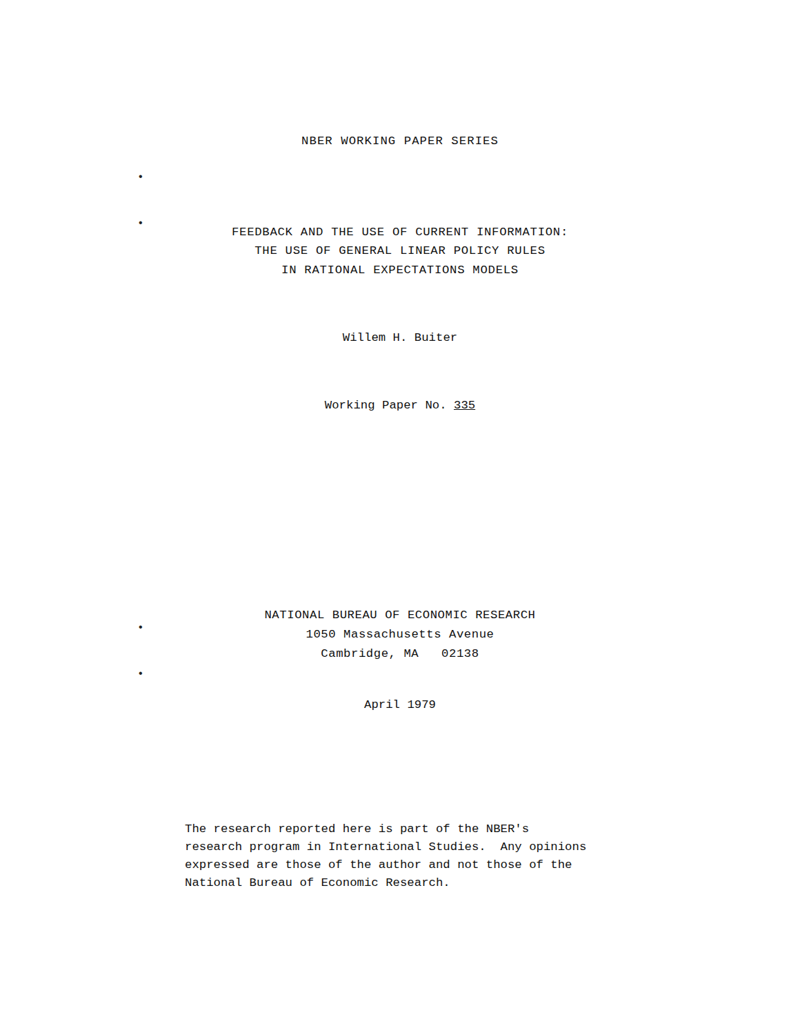• • • •
NBER WORKING PAPER SERIES
FEEDBACK AND THE USE OF CURRENT INFORMATION:
THE USE OF GENERAL LINEAR POLICY RULES
IN RATIONAL EXPECTATIONS MODELS
Willem H. Buiter
Working Paper No. 335
NATIONAL BUREAU OF ECONOMIC RESEARCH
1050 Massachusetts Avenue
Cambridge, MA 02138
April 1979
The research reported here is part of the NBER's research program in International Studies. Any opinions expressed are those of the author and not those of the National Bureau of Economic Research.